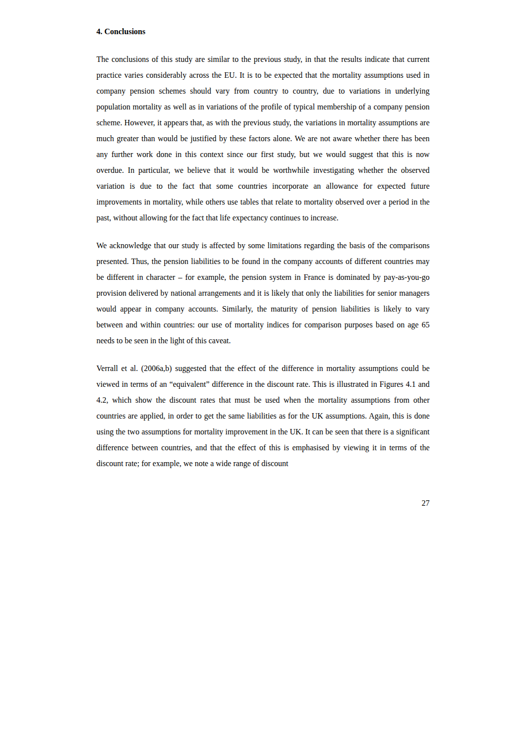4. Conclusions
The conclusions of this study are similar to the previous study, in that the results indicate that current practice varies considerably across the EU. It is to be expected that the mortality assumptions used in company pension schemes should vary from country to country, due to variations in underlying population mortality as well as in variations of the profile of typical membership of a company pension scheme. However, it appears that, as with the previous study, the variations in mortality assumptions are much greater than would be justified by these factors alone. We are not aware whether there has been any further work done in this context since our first study, but we would suggest that this is now overdue. In particular, we believe that it would be worthwhile investigating whether the observed variation is due to the fact that some countries incorporate an allowance for expected future improvements in mortality, while others use tables that relate to mortality observed over a period in the past, without allowing for the fact that life expectancy continues to increase.
We acknowledge that our study is affected by some limitations regarding the basis of the comparisons presented. Thus, the pension liabilities to be found in the company accounts of different countries may be different in character – for example, the pension system in France is dominated by pay-as-you-go provision delivered by national arrangements and it is likely that only the liabilities for senior managers would appear in company accounts. Similarly, the maturity of pension liabilities is likely to vary between and within countries: our use of mortality indices for comparison purposes based on age 65 needs to be seen in the light of this caveat.
Verrall et al. (2006a,b) suggested that the effect of the difference in mortality assumptions could be viewed in terms of an “equivalent” difference in the discount rate. This is illustrated in Figures 4.1 and 4.2, which show the discount rates that must be used when the mortality assumptions from other countries are applied, in order to get the same liabilities as for the UK assumptions. Again, this is done using the two assumptions for mortality improvement in the UK. It can be seen that there is a significant difference between countries, and that the effect of this is emphasised by viewing it in terms of the discount rate; for example, we note a wide range of discount
27